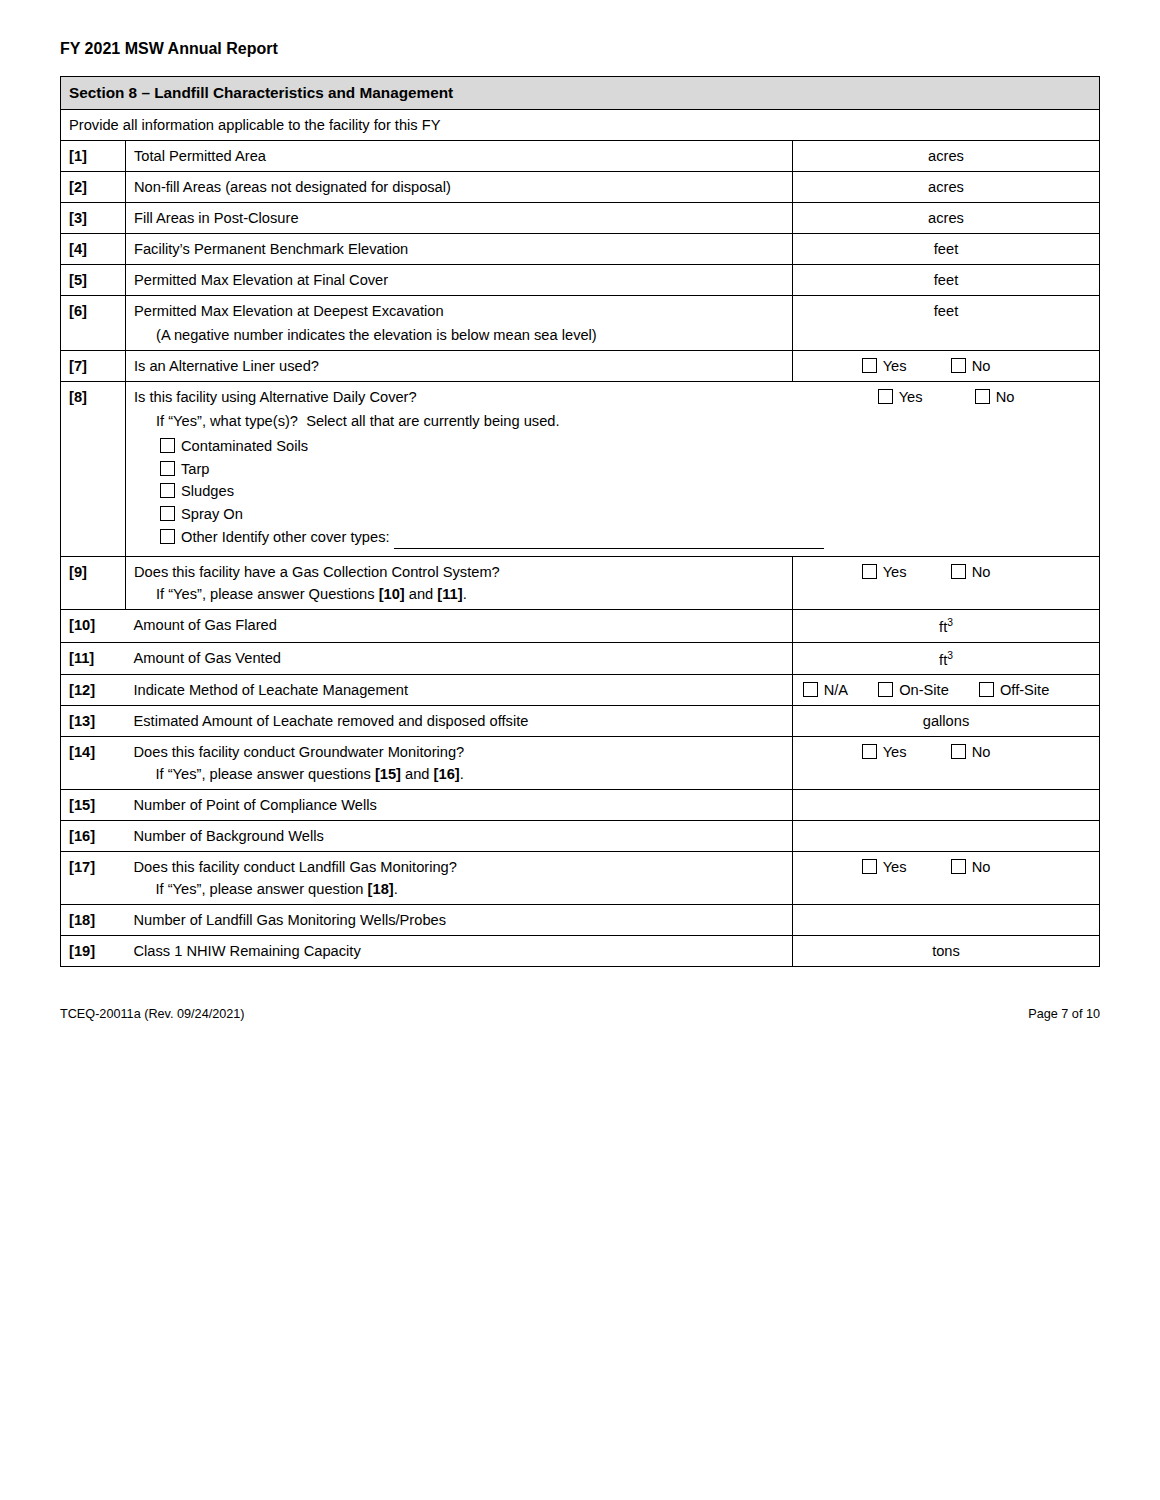FY 2021 MSW Annual Report
| Section 8 – Landfill Characteristics and Management |
| Provide all information applicable to the facility for this FY |
| [1] | Total Permitted Area | acres |
| [2] | Non-fill Areas (areas not designated for disposal) | acres |
| [3] | Fill Areas in Post-Closure | acres |
| [4] | Facility’s Permanent Benchmark Elevation | feet |
| [5] | Permitted Max Elevation at Final Cover | feet |
| [6] | Permitted Max Elevation at Deepest Excavation (A negative number indicates the elevation is below mean sea level) | feet |
| [7] | Is an Alternative Liner used? | Yes No |
| [8] | / Is this facility using Alternative Daily Cover? / Yes No / If “Yes”, what type(s)? Select all that are currently being used. Contaminated Soils Tarp Sludges Spray On Other Identify other cover types: |
| [9] | Does this facility have a Gas Collection Control System? If “Yes”, please answer Questions [10] and [11] . | Yes No |
| [10] | Amount of Gas Flared | ft 3 |
| [11] | Amount of Gas Vented | ft 3 |
| [12] | Indicate Method of Leachate Management | N/A On-Site Off-Site |
| [13] | Estimated Amount of Leachate removed and disposed offsite | gallons |
| [14] | Does this facility conduct Groundwater Monitoring? If “Yes”, please answer questions [15] and [16] . | Yes No |
| [15] | Number of Point of Compliance Wells | |
| [16] | Number of Background Wells | |
| [17] | Does this facility conduct Landfill Gas Monitoring? If “Yes”, please answer question [18] . | Yes No |
| [18] | Number of Landfill Gas Monitoring Wells/Probes | |
| [19] | Class 1 NHIW Remaining Capacity | tons |
TCEQ-20011a (Rev. 09/24/2021) Page 7 of 10